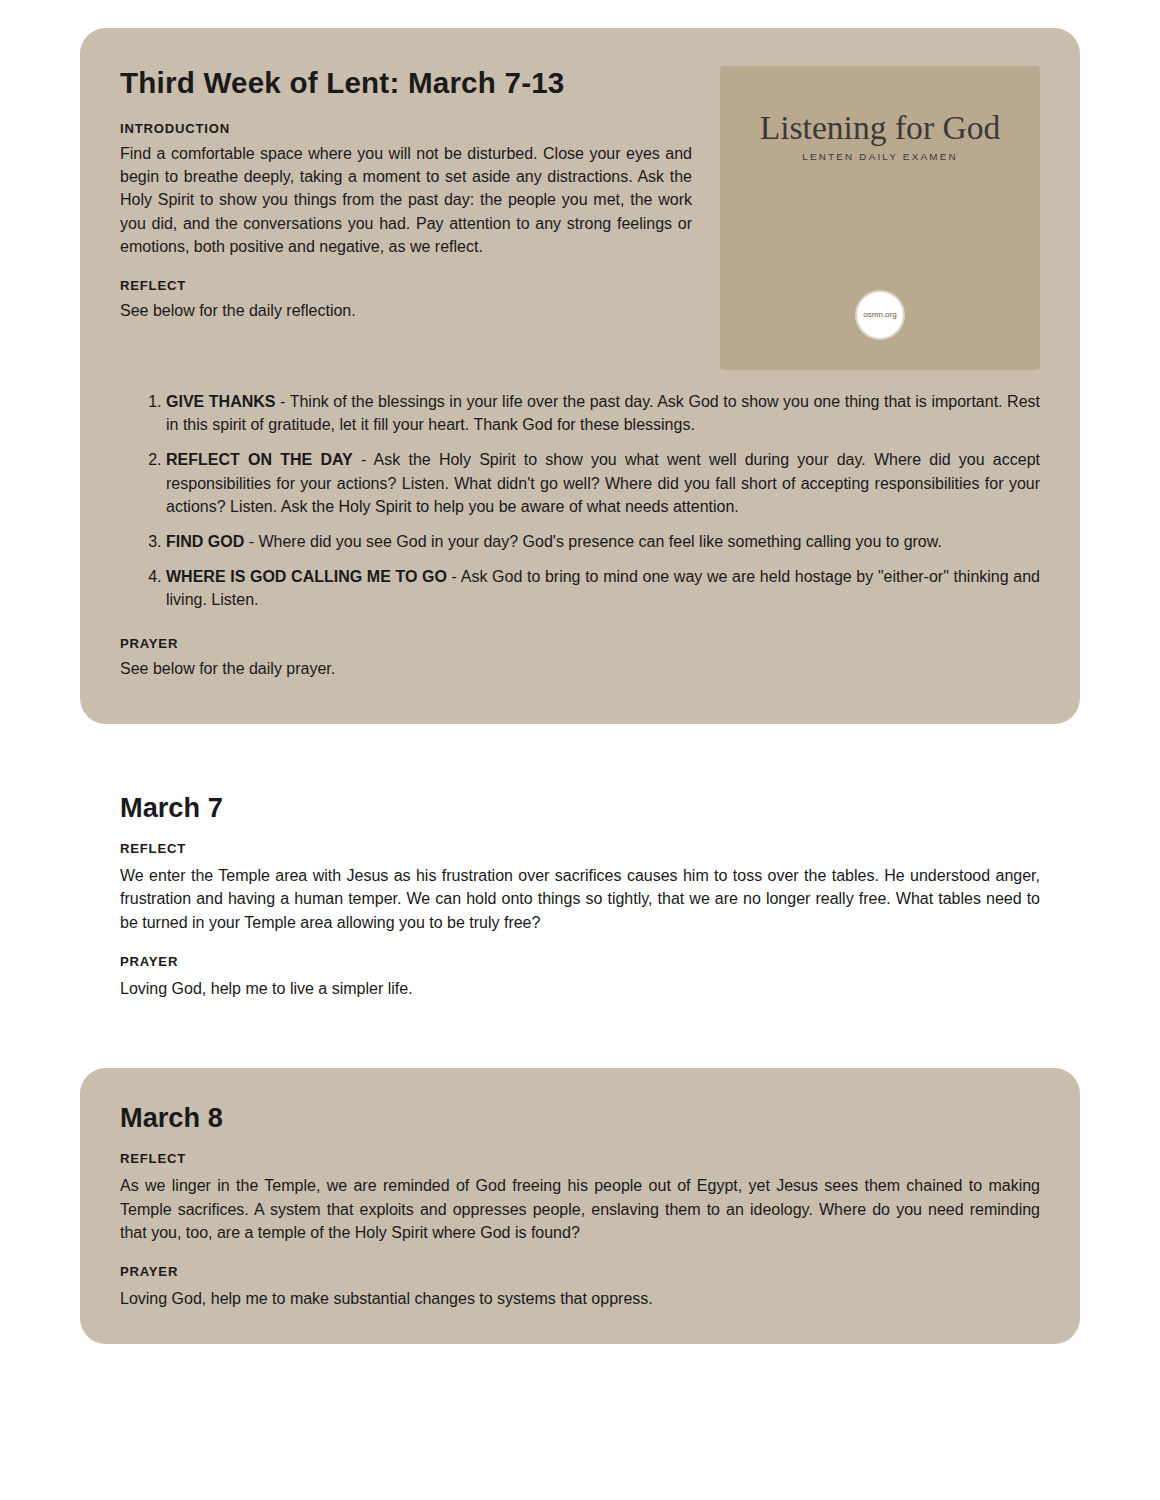Listening for God
Lenten Daily Examen
osmn.org
Third Week of Lent: March 7-13
Introduction
Find a comfortable space where you will not be disturbed. Close your eyes and begin to breathe deeply, taking a moment to set aside any distractions. Ask the Holy Spirit to show you things from the past day: the people you met, the work you did, and the conversations you had. Pay attention to any strong feelings or emotions, both positive and negative, as we reflect.
Reflect
See below for the daily reflection.
GIVE THANKS - Think of the blessings in your life over the past day. Ask God to show you one thing that is important. Rest in this spirit of gratitude, let it fill your heart. Thank God for these blessings.
REFLECT ON THE DAY - Ask the Holy Spirit to show you what went well during your day. Where did you accept responsibilities for your actions? Listen. What didn't go well? Where did you fall short of accepting responsibilities for your actions? Listen. Ask the Holy Spirit to help you be aware of what needs attention.
FIND GOD - Where did you see God in your day? God's presence can feel like something calling you to grow.
WHERE IS GOD CALLING ME TO GO - Ask God to bring to mind one way we are held hostage by "either-or" thinking and living. Listen.
Prayer
See below for the daily prayer.
March 7
Reflect
We enter the Temple area with Jesus as his frustration over sacrifices causes him to toss over the tables. He understood anger, frustration and having a human temper. We can hold onto things so tightly, that we are no longer really free. What tables need to be turned in your Temple area allowing you to be truly free?
Prayer
Loving God, help me to live a simpler life.
March 8
Reflect
As we linger in the Temple, we are reminded of God freeing his people out of Egypt, yet Jesus sees them chained to making Temple sacrifices. A system that exploits and oppresses people, enslaving them to an ideology. Where do you need reminding that you, too, are a temple of the Holy Spirit where God is found?
Prayer
Loving God, help me to make substantial changes to systems that oppress.